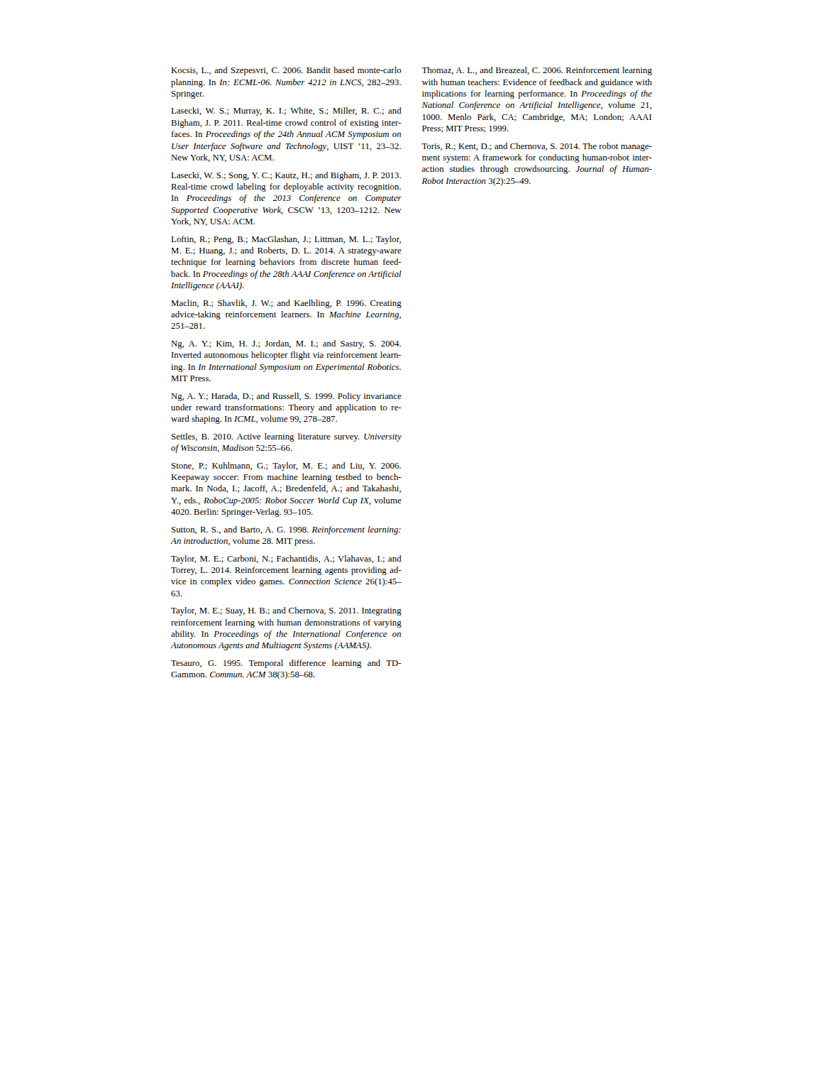Kocsis, L., and Szepesvri, C. 2006. Bandit based monte-carlo planning. In In: ECML-06. Number 4212 in LNCS, 282–293. Springer.
Lasecki, W. S.; Murray, K. I.; White, S.; Miller, R. C.; and Bigham, J. P. 2011. Real-time crowd control of existing interfaces. In Proceedings of the 24th Annual ACM Symposium on User Interface Software and Technology, UIST ’11, 23–32. New York, NY, USA: ACM.
Lasecki, W. S.; Song, Y. C.; Kautz, H.; and Bigham, J. P. 2013. Real-time crowd labeling for deployable activity recognition. In Proceedings of the 2013 Conference on Computer Supported Cooperative Work, CSCW ’13, 1203–1212. New York, NY, USA: ACM.
Loftin, R.; Peng, B.; MacGlashan, J.; Littman, M. L.; Taylor, M. E.; Huang, J.; and Roberts, D. L. 2014. A strategy-aware technique for learning behaviors from discrete human feedback. In Proceedings of the 28th AAAI Conference on Artificial Intelligence (AAAI).
Maclin, R.; Shavlik, J. W.; and Kaelbling, P. 1996. Creating advice-taking reinforcement learners. In Machine Learning, 251–281.
Ng, A. Y.; Kim, H. J.; Jordan, M. I.; and Sastry, S. 2004. Inverted autonomous helicopter flight via reinforcement learning. In In International Symposium on Experimental Robotics. MIT Press.
Ng, A. Y.; Harada, D.; and Russell, S. 1999. Policy invariance under reward transformations: Theory and application to reward shaping. In ICML, volume 99, 278–287.
Settles, B. 2010. Active learning literature survey. University of Wisconsin, Madison 52:55–66.
Stone, P.; Kuhlmann, G.; Taylor, M. E.; and Liu, Y. 2006. Keepaway soccer: From machine learning testbed to benchmark. In Noda, I.; Jacoff, A.; Bredenfeld, A.; and Takahashi, Y., eds., RoboCup-2005: Robot Soccer World Cup IX, volume 4020. Berlin: Springer-Verlag. 93–105.
Sutton, R. S., and Barto, A. G. 1998. Reinforcement learning: An introduction, volume 28. MIT press.
Taylor, M. E.; Carboni, N.; Fachantidis, A.; Vlahavas, I.; and Torrey, L. 2014. Reinforcement learning agents providing advice in complex video games. Connection Science 26(1):45–63.
Taylor, M. E.; Suay, H. B.; and Chernova, S. 2011. Integrating reinforcement learning with human demonstrations of varying ability. In Proceedings of the International Conference on Autonomous Agents and Multiagent Systems (AAMAS).
Tesauro, G. 1995. Temporal difference learning and TD-Gammon. Commun. ACM 38(3):58–68.
Thomaz, A. L., and Breazeal, C. 2006. Reinforcement learning with human teachers: Evidence of feedback and guidance with implications for learning performance. In Proceedings of the National Conference on Artificial Intelligence, volume 21, 1000. Menlo Park, CA; Cambridge, MA; London; AAAI Press; MIT Press; 1999.
Toris, R.; Kent, D.; and Chernova, S. 2014. The robot management system: A framework for conducting human-robot interaction studies through crowdsourcing. Journal of Human-Robot Interaction 3(2):25–49.